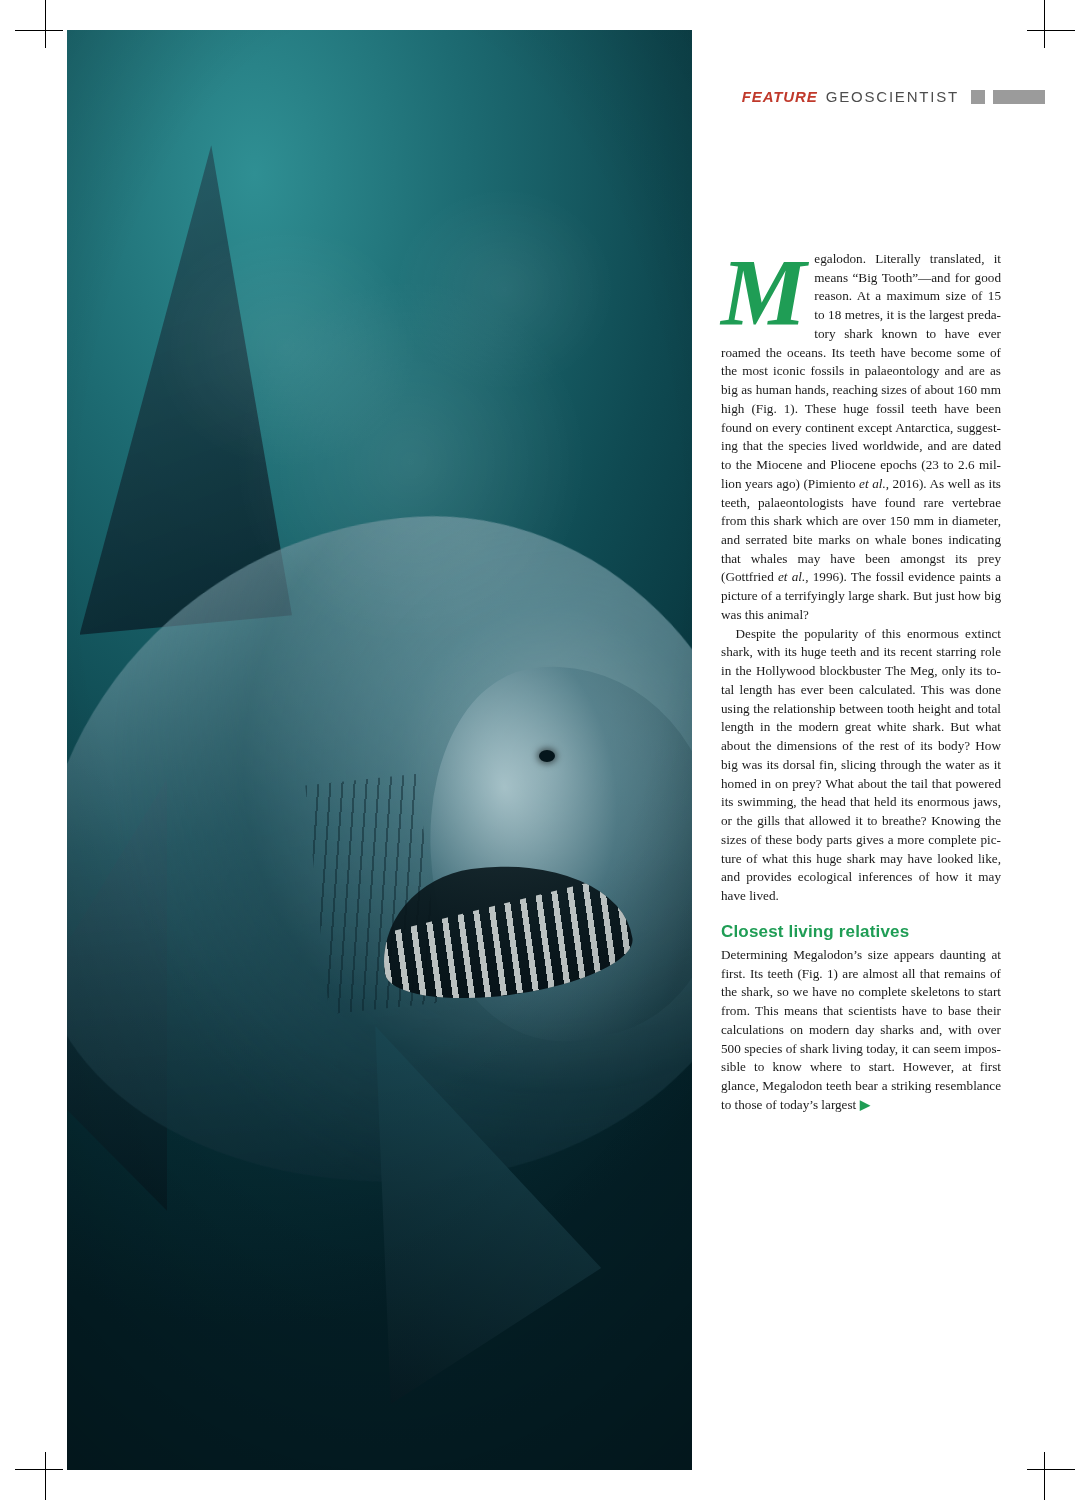FEATURE GEOSCIENTIST
Megalodon. Literally translated, it means “Big Tooth”—and for good reason. At a maximum size of 15 to 18 metres, it is the largest predatory shark known to have ever roamed the oceans. Its teeth have become some of the most iconic fossils in palaeontology and are as big as human hands, reaching sizes of about 160 mm high (Fig. 1). These huge fossil teeth have been found on every continent except Antarctica, suggesting that the species lived worldwide, and are dated to the Miocene and Pliocene epochs (23 to 2.6 million years ago) (Pimiento et al., 2016). As well as its teeth, palaeontologists have found rare vertebrae from this shark which are over 150 mm in diameter, and serrated bite marks on whale bones indicating that whales may have been amongst its prey (Gottfried et al., 1996). The fossil evidence paints a picture of a terrifyingly large shark. But just how big was this animal?
Despite the popularity of this enormous extinct shark, with its huge teeth and its recent starring role in the Hollywood blockbuster The Meg, only its total length has ever been calculated. This was done using the relationship between tooth height and total length in the modern great white shark. But what about the dimensions of the rest of its body? How big was its dorsal fin, slicing through the water as it homed in on prey? What about the tail that powered its swimming, the head that held its enormous jaws, or the gills that allowed it to breathe? Knowing the sizes of these body parts gives a more complete picture of what this huge shark may have looked like, and provides ecological inferences of how it may have lived.
Closest living relatives
Determining Megalodon’s size appears daunting at first. Its teeth (Fig. 1) are almost all that remains of the shark, so we have no complete skeletons to start from. This means that scientists have to base their calculations on modern day sharks and, with over 500 species of shark living today, it can seem impossible to know where to start. However, at first glance, Megalodon teeth bear a striking resemblance to those of today’s largest ▶